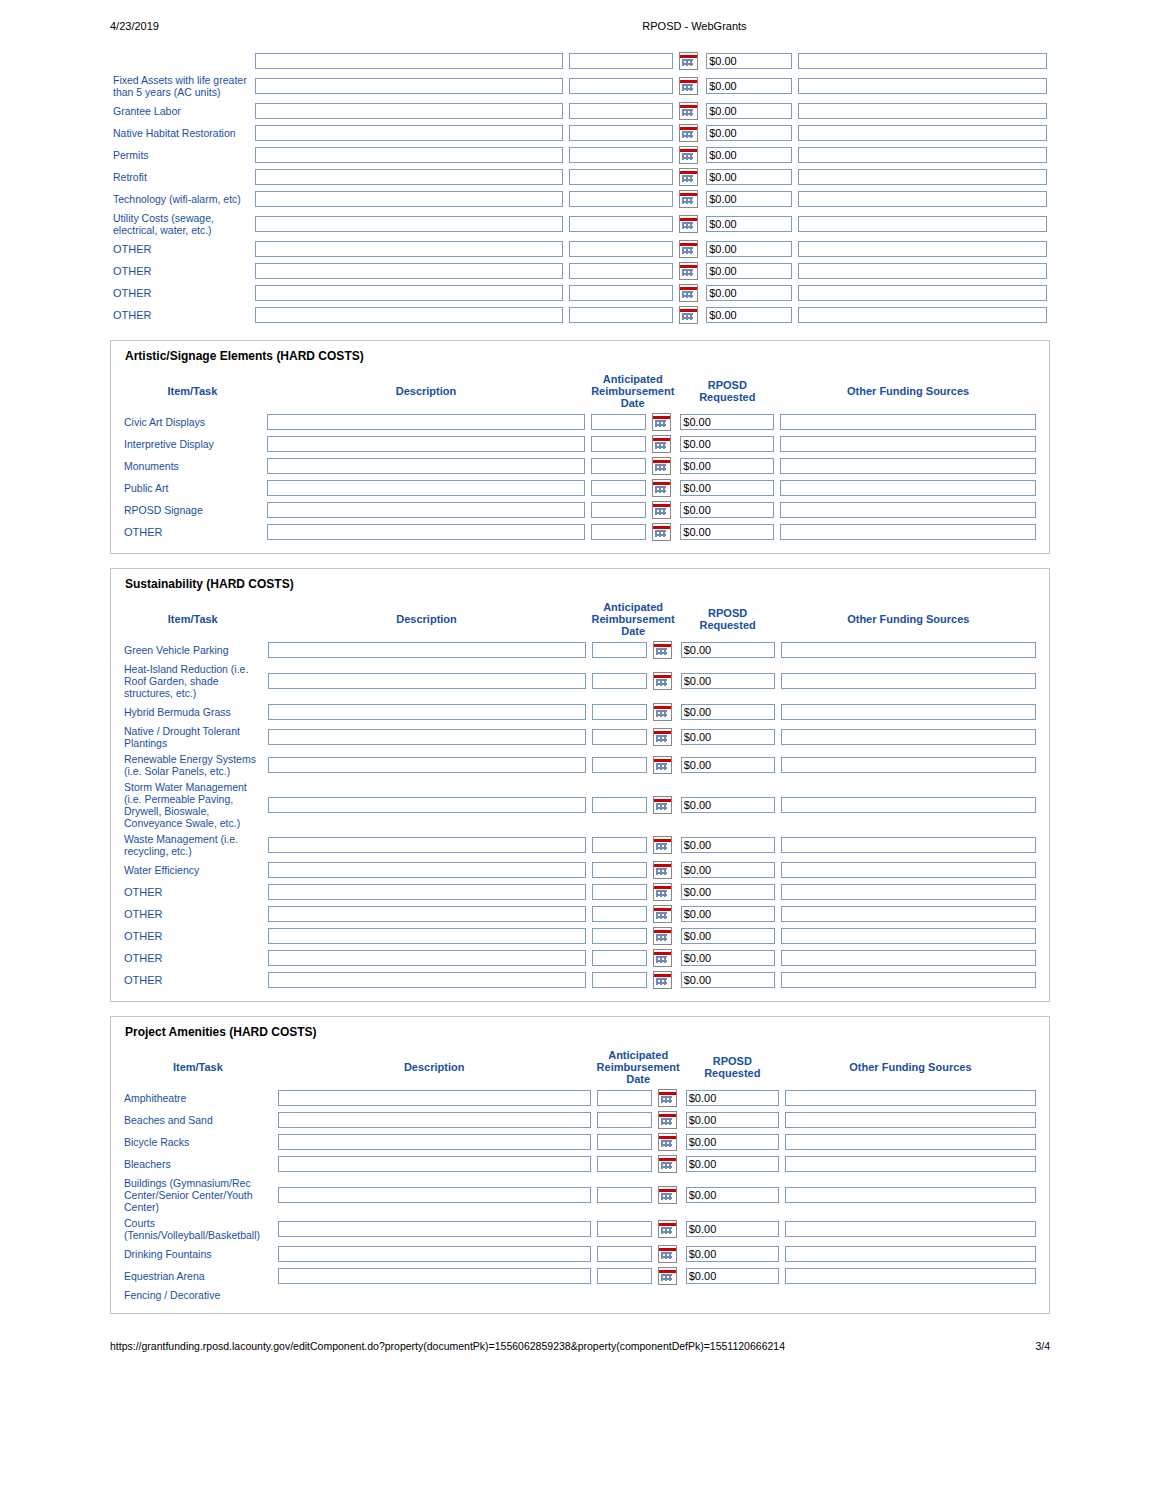4/23/2019
RPOSD - WebGrants
| Fixed Assets with life greater than 5 years (AC units) | | | | | |
| Grantee Labor | | | | | |
| Native Habitat Restoration | | | | | |
| Permits | | | | | |
| Retrofit | | | | | |
| Technology (wifi-alarm, etc) | | | | | |
| Utility Costs (sewage, electrical, water, etc.) | | | | | |
| OTHER | | | | | |
| OTHER | | | | | |
| OTHER | | | | | |
| OTHER | | | | | |
Artistic/Signage Elements (HARD COSTS)
| Item/Task | Description | Anticipated Reimbursement Date | RPOSD Requested | Other Funding Sources |
| Civic Art Displays | | | | | |
| Interpretive Display | | | | | |
| Monuments | | | | | |
| Public Art | | | | | |
| RPOSD Signage | | | | | |
| OTHER | | | | | |
Sustainability (HARD COSTS)
| Item/Task | Description | Anticipated Reimbursement Date | RPOSD Requested | Other Funding Sources |
| Green Vehicle Parking | | | | | |
| Heat-Island Reduction (i.e. Roof Garden, shade structures, etc.) | | | | | |
| Hybrid Bermuda Grass | | | | | |
| Native / Drought Tolerant Plantings | | | | | |
| Renewable Energy Systems (i.e. Solar Panels, etc.) | | | | | |
| Storm Water Management (i.e. Permeable Paving, Drywell, Bioswale, Conveyance Swale, etc.) | | | | | |
| Waste Management (i.e. recycling, etc.) | | | | | |
| Water Efficiency | | | | | |
| OTHER | | | | | |
| OTHER | | | | | |
| OTHER | | | | | |
| OTHER | | | | | |
| OTHER | | | | | |
Project Amenities (HARD COSTS)
| Item/Task | Description | Anticipated Reimbursement Date | RPOSD Requested | Other Funding Sources |
| Amphitheatre | | | | | |
| Beaches and Sand | | | | | |
| Bicycle Racks | | | | | |
| Bleachers | | | | | |
| Buildings (Gymnasium/Rec Center/Senior Center/Youth Center) | | | | | |
| Courts (Tennis/Volleyball/Basketball) | | | | | |
| Drinking Fountains | | | | | |
| Equestrian Arena | | | | | |
| Fencing / Decorative | | | | | |
https://grantfunding.rposd.lacounty.gov/editComponent.do?property(documentPk)=1556062859238&property(componentDefPk)=1551120666214
3/4